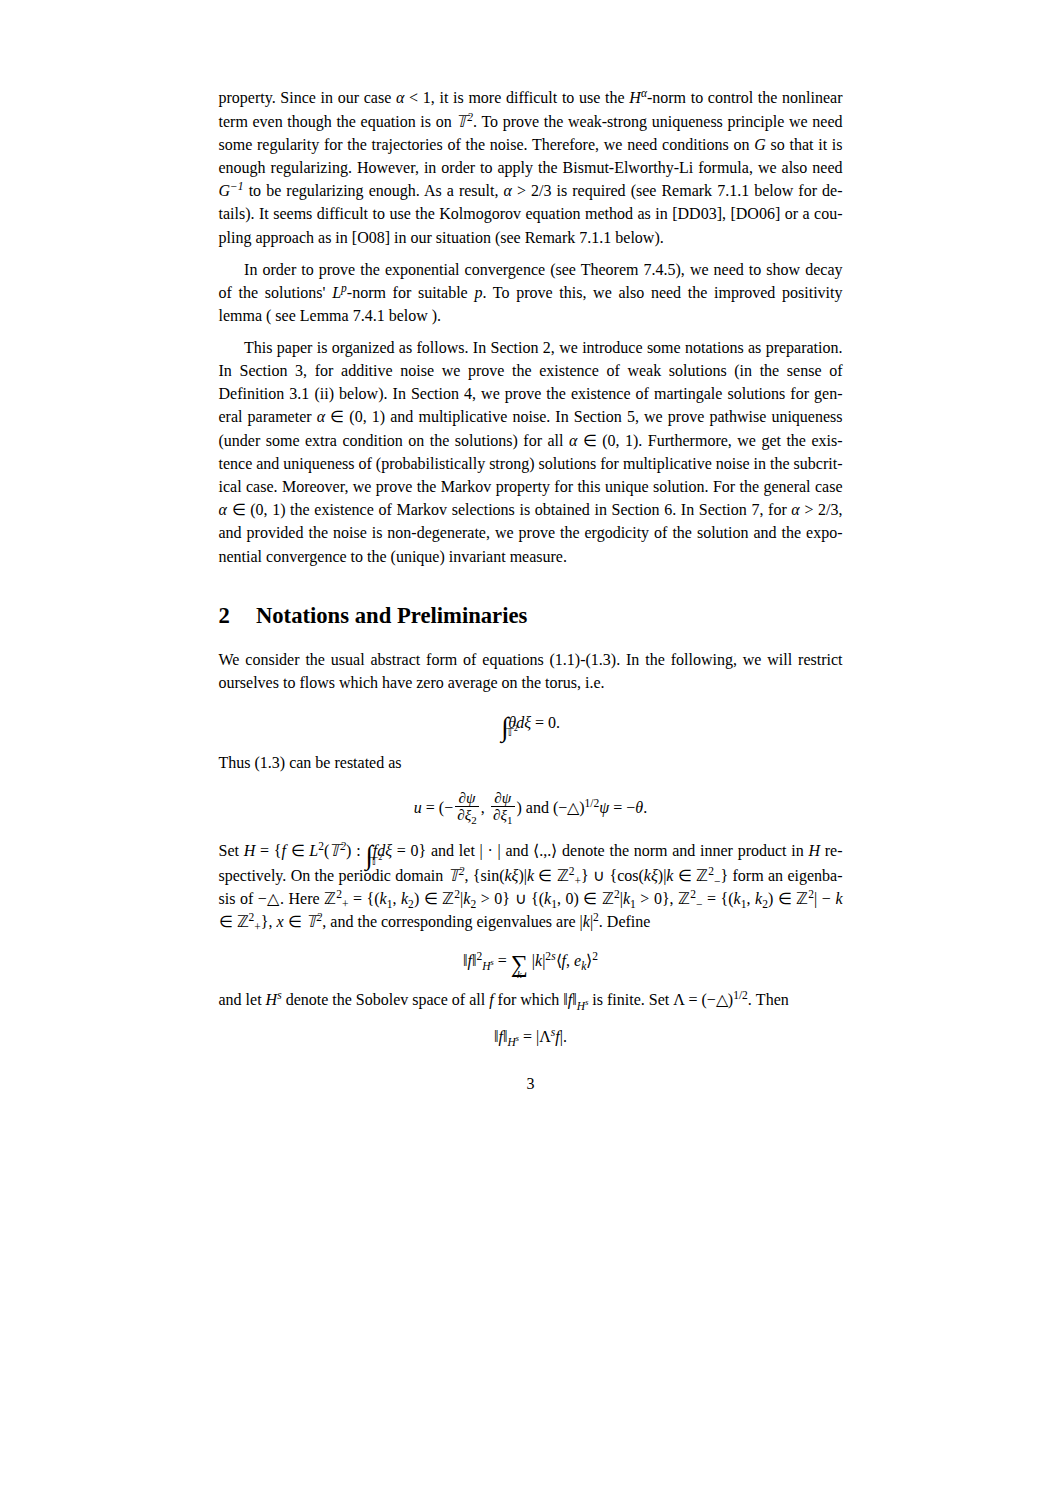property. Since in our case α < 1, it is more difficult to use the Hα-norm to control the nonlinear term even though the equation is on 𝕋2. To prove the weak-strong uniqueness principle we need some regularity for the trajectories of the noise. Therefore, we need conditions on G so that it is enough regularizing. However, in order to apply the Bismut-Elworthy-Li formula, we also need G−1 to be regularizing enough. As a result, α > 2/3 is required (see Remark 7.1.1 below for details). It seems difficult to use the Kolmogorov equation method as in [DD03], [DO06] or a coupling approach as in [O08] in our situation (see Remark 7.1.1 below).
In order to prove the exponential convergence (see Theorem 7.4.5), we need to show decay of the solutions' Lp-norm for suitable p. To prove this, we also need the improved positivity lemma ( see Lemma 7.4.1 below ).
This paper is organized as follows. In Section 2, we introduce some notations as preparation. In Section 3, for additive noise we prove the existence of weak solutions (in the sense of Definition 3.1 (ii) below). In Section 4, we prove the existence of martingale solutions for general parameter α ∈ (0, 1) and multiplicative noise. In Section 5, we prove pathwise uniqueness (under some extra condition on the solutions) for all α ∈ (0, 1). Furthermore, we get the existence and uniqueness of (probabilistically strong) solutions for multiplicative noise in the subcritical case. Moreover, we prove the Markov property for this unique solution. For the general case α ∈ (0, 1) the existence of Markov selections is obtained in Section 6. In Section 7, for α > 2/3, and provided the noise is non-degenerate, we prove the ergodicity of the solution and the exponential convergence to the (unique) invariant measure.
2 Notations and Preliminaries
We consider the usual abstract form of equations (1.1)-(1.3). In the following, we will restrict ourselves to flows which have zero average on the torus, i.e.
∫𝕋2 θdξ = 0.
Thus (1.3) can be restated as
u = (−∂ψ∂ξ2, ∂ψ∂ξ1) and (−△)1/2ψ = −θ.
Set H = {f ∈ L2(𝕋2) : ∫𝕋2 fdξ = 0} and let | · | and ⟨.,.⟩ denote the norm and inner product in H respectively. On the periodic domain 𝕋2, {sin(kξ)|k ∈ ℤ2+} ∪ {cos(kξ)|k ∈ ℤ2−} form an eigenbasis of −△. Here ℤ2+ = {(k1, k2) ∈ ℤ2|k2 > 0} ∪ {(k1, 0) ∈ ℤ2|k1 > 0}, ℤ2− = {(k1, k2) ∈ ℤ2| − k ∈ ℤ2+}, x ∈ 𝕋2, and the corresponding eigenvalues are |k|2. Define
‖f‖2Hs = ∑k |k|2s⟨f, ek⟩2
and let Hs denote the Sobolev space of all f for which ‖f‖Hs is finite. Set Λ = (−△)1/2. Then
‖f‖Hs = |Λsf|.
3